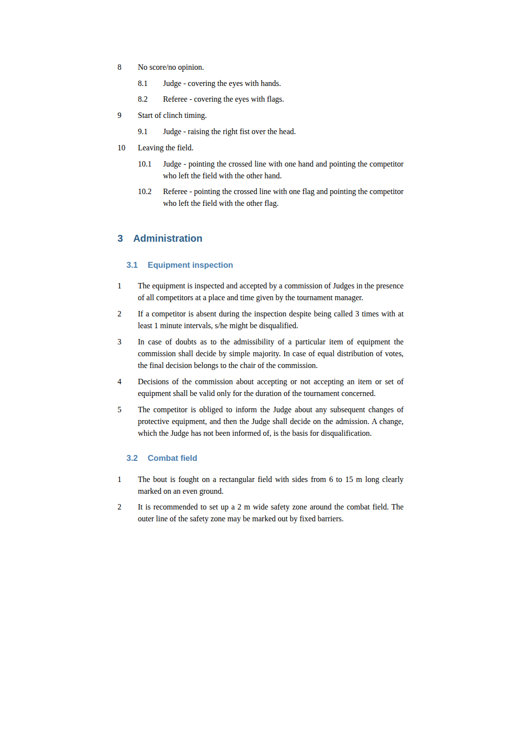8 No score/no opinion.
8.1 Judge - covering the eyes with hands.
8.2 Referee - covering the eyes with flags.
9 Start of clinch timing.
9.1 Judge - raising the right fist over the head.
10 Leaving the field.
10.1 Judge - pointing the crossed line with one hand and pointing the competitor who left the field with the other hand.
10.2 Referee - pointing the crossed line with one flag and pointing the competitor who left the field with the other flag.
3 Administration
3.1 Equipment inspection
1 The equipment is inspected and accepted by a commission of Judges in the presence of all competitors at a place and time given by the tournament manager.
2 If a competitor is absent during the inspection despite being called 3 times with at least 1 minute intervals, s/he might be disqualified.
3 In case of doubts as to the admissibility of a particular item of equipment the commission shall decide by simple majority. In case of equal distribution of votes, the final decision belongs to the chair of the commission.
4 Decisions of the commission about accepting or not accepting an item or set of equipment shall be valid only for the duration of the tournament concerned.
5 The competitor is obliged to inform the Judge about any subsequent changes of protective equipment, and then the Judge shall decide on the admission. A change, which the Judge has not been informed of, is the basis for disqualification.
3.2 Combat field
1 The bout is fought on a rectangular field with sides from 6 to 15 m long clearly marked on an even ground.
2 It is recommended to set up a 2 m wide safety zone around the combat field. The outer line of the safety zone may be marked out by fixed barriers.